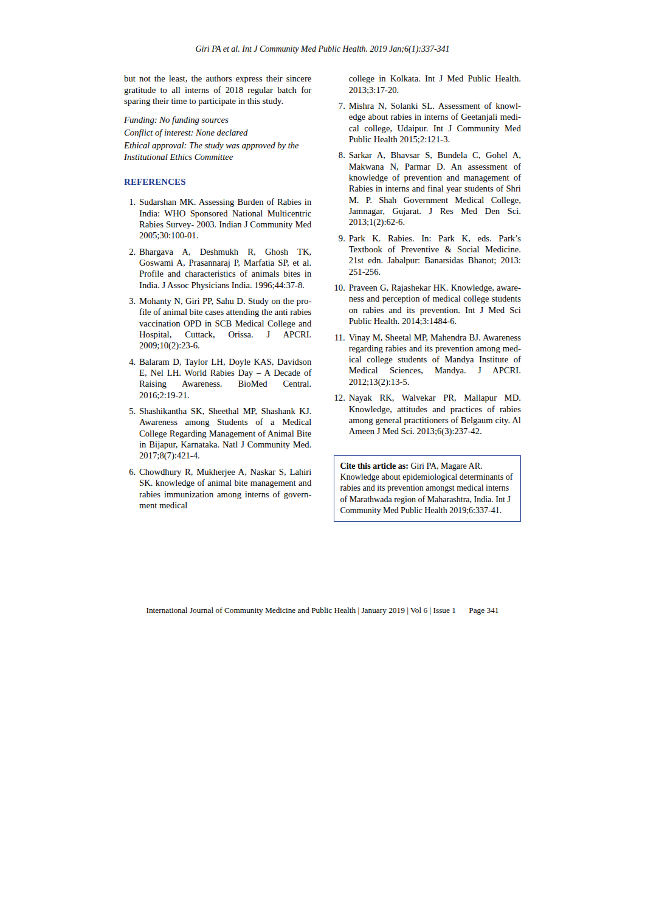Giri PA et al. Int J Community Med Public Health. 2019 Jan;6(1):337-341
but not the least, the authors express their sincere gratitude to all interns of 2018 regular batch for sparing their time to participate in this study.
Funding: No funding sources
Conflict of interest: None declared
Ethical approval: The study was approved by the Institutional Ethics Committee
REFERENCES
Sudarshan MK. Assessing Burden of Rabies in India: WHO Sponsored National Multicentric Rabies Survey- 2003. Indian J Community Med 2005;30:100-01.
Bhargava A, Deshmukh R, Ghosh TK, Goswami A, Prasannaraj P, Marfatia SP, et al. Profile and characteristics of animals bites in India. J Assoc Physicians India. 1996;44:37-8.
Mohanty N, Giri PP, Sahu D. Study on the profile of animal bite cases attending the anti rabies vaccination OPD in SCB Medical College and Hospital, Cuttack, Orissa. J APCRI. 2009;10(2):23-6.
Balaram D, Taylor LH, Doyle KAS, Davidson E, Nel LH. World Rabies Day – A Decade of Raising Awareness. BioMed Central. 2016;2:19-21.
Shashikantha SK, Sheethal MP, Shashank KJ. Awareness among Students of a Medical College Regarding Management of Animal Bite in Bijapur, Karnataka. Natl J Community Med. 2017;8(7):421-4.
Chowdhury R, Mukherjee A, Naskar S, Lahiri SK. knowledge of animal bite management and rabies immunization among interns of government medical
college in Kolkata. Int J Med Public Health. 2013;3:17-20.
Mishra N, Solanki SL. Assessment of knowledge about rabies in interns of Geetanjali medical college, Udaipur. Int J Community Med Public Health 2015;2:121-3.
Sarkar A, Bhavsar S, Bundela C, Gohel A, Makwana N, Parmar D. An assessment of knowledge of prevention and management of Rabies in interns and final year students of Shri M. P. Shah Government Medical College, Jamnagar, Gujarat. J Res Med Den Sci. 2013;1(2):62-6.
Park K. Rabies. In: Park K, eds. Park’s Textbook of Preventive & Social Medicine. 21st edn. Jabalpur: Banarsidas Bhanot; 2013: 251-256.
Praveen G, Rajashekar HK. Knowledge, awareness and perception of medical college students on rabies and its prevention. Int J Med Sci Public Health. 2014;3:1484-6.
Vinay M, Sheetal MP, Mahendra BJ. Awareness regarding rabies and its prevention among medical college students of Mandya Institute of Medical Sciences, Mandya. J APCRI. 2012;13(2):13-5.
Nayak RK, Walvekar PR, Mallapur MD. Knowledge, attitudes and practices of rabies among general practitioners of Belgaum city. Al Ameen J Med Sci. 2013;6(3):237-42.
Cite this article as: Giri PA, Magare AR. Knowledge about epidemiological determinants of rabies and its prevention amongst medical interns of Marathwada region of Maharashtra, India. Int J Community Med Public Health 2019;6:337-41.
International Journal of Community Medicine and Public Health | January 2019 | Vol 6 | Issue 1Page 341